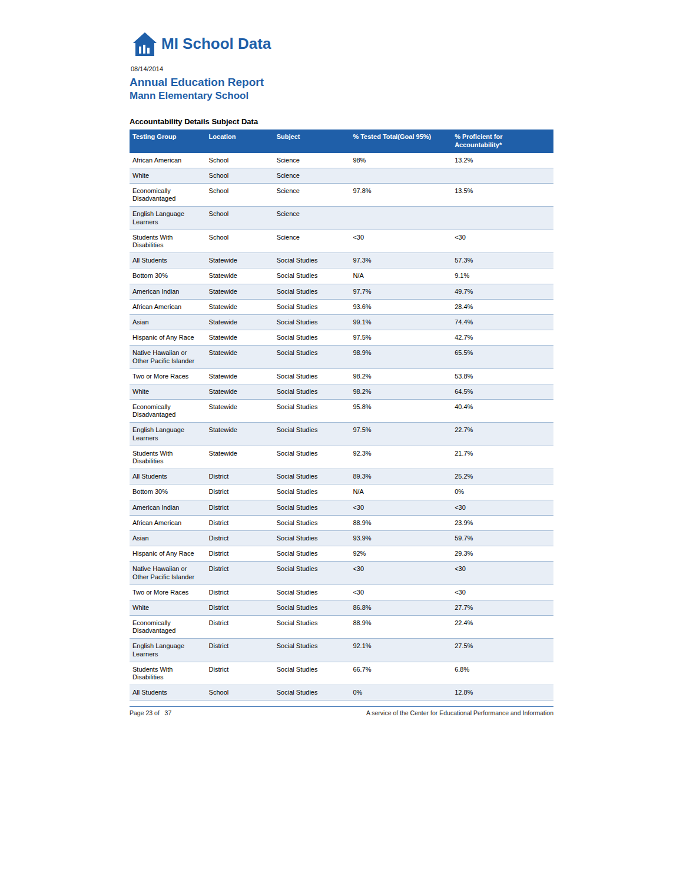MI School Data
08/14/2014
Annual Education Report
Mann Elementary School
Accountability Details Subject Data
| Testing Group | Location | Subject | % Tested Total(Goal 95%) | % Proficient for Accountability* |
| --- | --- | --- | --- | --- |
| African American | School | Science | 98% | 13.2% |
| White | School | Science | | |
| Economically Disadvantaged | School | Science | 97.8% | 13.5% |
| English Language Learners | School | Science | | |
| Students With Disabilities | School | Science | <30 | <30 |
| All Students | Statewide | Social Studies | 97.3% | 57.3% |
| Bottom 30% | Statewide | Social Studies | N/A | 9.1% |
| American Indian | Statewide | Social Studies | 97.7% | 49.7% |
| African American | Statewide | Social Studies | 93.6% | 28.4% |
| Asian | Statewide | Social Studies | 99.1% | 74.4% |
| Hispanic of Any Race | Statewide | Social Studies | 97.5% | 42.7% |
| Native Hawaiian or Other Pacific Islander | Statewide | Social Studies | 98.9% | 65.5% |
| Two or More Races | Statewide | Social Studies | 98.2% | 53.8% |
| White | Statewide | Social Studies | 98.2% | 64.5% |
| Economically Disadvantaged | Statewide | Social Studies | 95.8% | 40.4% |
| English Language Learners | Statewide | Social Studies | 97.5% | 22.7% |
| Students With Disabilities | Statewide | Social Studies | 92.3% | 21.7% |
| All Students | District | Social Studies | 89.3% | 25.2% |
| Bottom 30% | District | Social Studies | N/A | 0% |
| American Indian | District | Social Studies | <30 | <30 |
| African American | District | Social Studies | 88.9% | 23.9% |
| Asian | District | Social Studies | 93.9% | 59.7% |
| Hispanic of Any Race | District | Social Studies | 92% | 29.3% |
| Native Hawaiian or Other Pacific Islander | District | Social Studies | <30 | <30 |
| Two or More Races | District | Social Studies | <30 | <30 |
| White | District | Social Studies | 86.8% | 27.7% |
| Economically Disadvantaged | District | Social Studies | 88.9% | 22.4% |
| English Language Learners | District | Social Studies | 92.1% | 27.5% |
| Students With Disabilities | District | Social Studies | 66.7% | 6.8% |
| All Students | School | Social Studies | 0% | 12.8% |
Page 23 of 37
A service of the Center for Educational Performance and Information